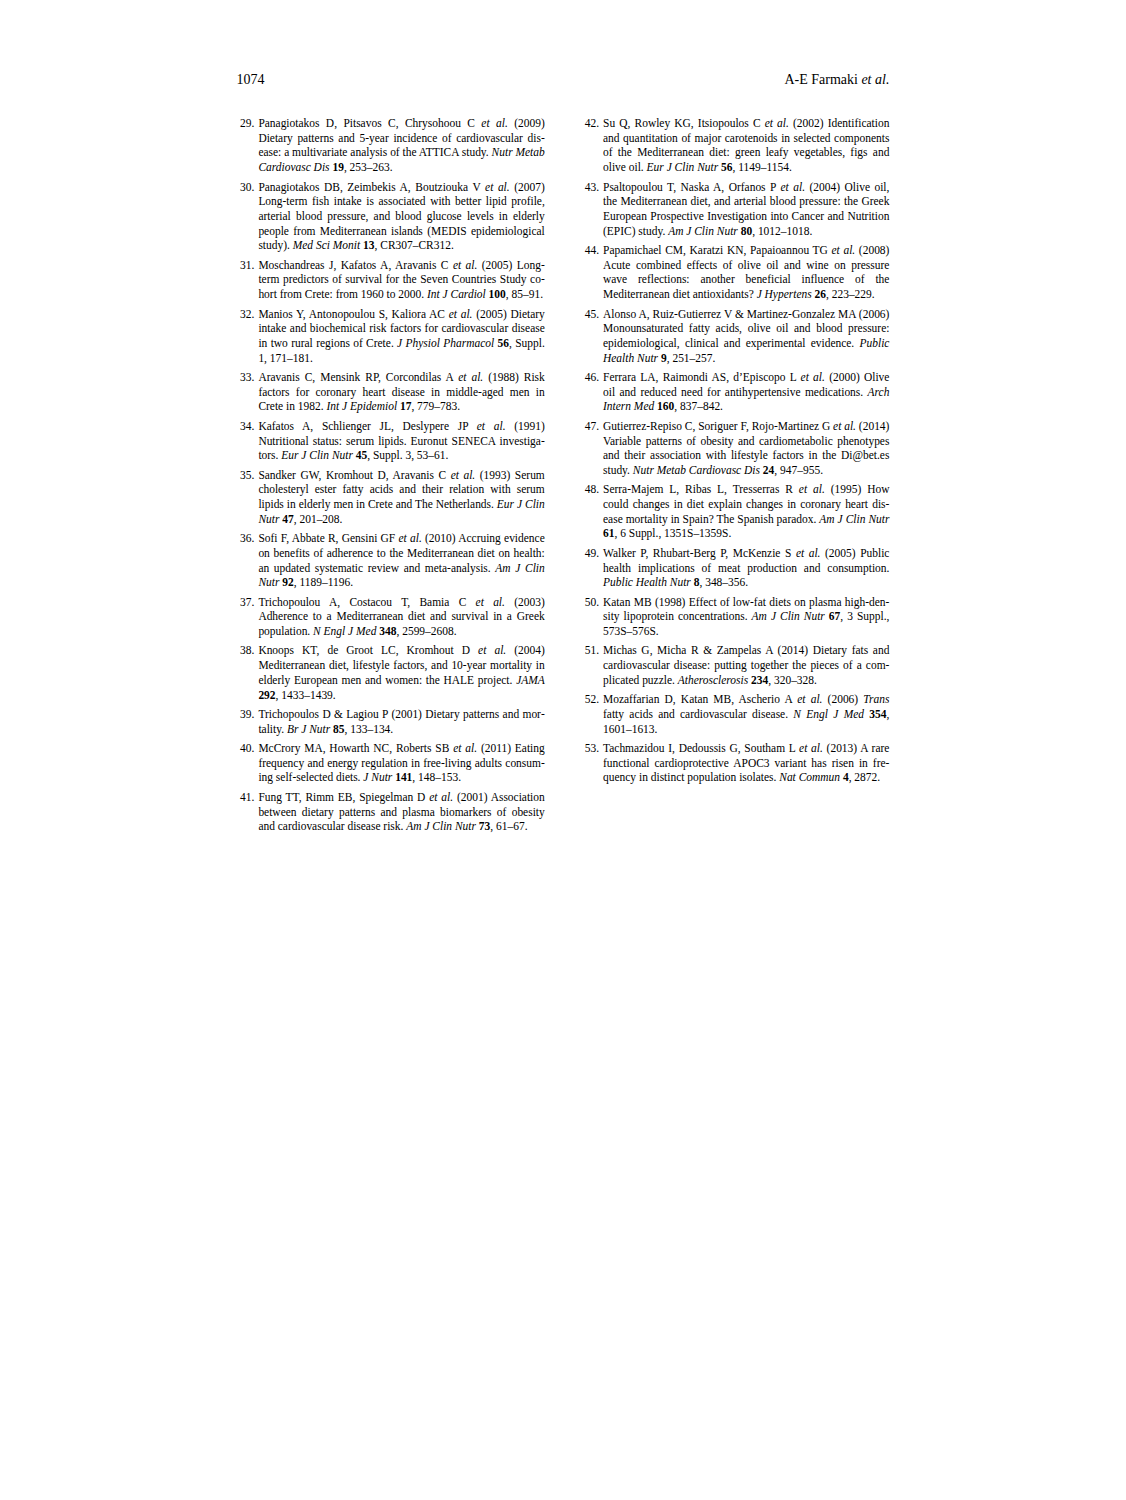1074 A-E Farmaki et al.
29. Panagiotakos D, Pitsavos C, Chrysohoou C et al. (2009) Dietary patterns and 5-year incidence of cardiovascular disease: a multivariate analysis of the ATTICA study. Nutr Metab Cardiovasc Dis 19, 253–263.
30. Panagiotakos DB, Zeimbekis A, Boutziouka V et al. (2007) Long-term fish intake is associated with better lipid profile, arterial blood pressure, and blood glucose levels in elderly people from Mediterranean islands (MEDIS epidemiological study). Med Sci Monit 13, CR307–CR312.
31. Moschandreas J, Kafatos A, Aravanis C et al. (2005) Long-term predictors of survival for the Seven Countries Study cohort from Crete: from 1960 to 2000. Int J Cardiol 100, 85–91.
32. Manios Y, Antonopoulou S, Kaliora AC et al. (2005) Dietary intake and biochemical risk factors for cardiovascular disease in two rural regions of Crete. J Physiol Pharmacol 56, Suppl. 1, 171–181.
33. Aravanis C, Mensink RP, Corcondilas A et al. (1988) Risk factors for coronary heart disease in middle-aged men in Crete in 1982. Int J Epidemiol 17, 779–783.
34. Kafatos A, Schlienger JL, Deslypere JP et al. (1991) Nutritional status: serum lipids. Euronut SENECA investigators. Eur J Clin Nutr 45, Suppl. 3, 53–61.
35. Sandker GW, Kromhout D, Aravanis C et al. (1993) Serum cholesteryl ester fatty acids and their relation with serum lipids in elderly men in Crete and The Netherlands. Eur J Clin Nutr 47, 201–208.
36. Sofi F, Abbate R, Gensini GF et al. (2010) Accruing evidence on benefits of adherence to the Mediterranean diet on health: an updated systematic review and meta-analysis. Am J Clin Nutr 92, 1189–1196.
37. Trichopoulou A, Costacou T, Bamia C et al. (2003) Adherence to a Mediterranean diet and survival in a Greek population. N Engl J Med 348, 2599–2608.
38. Knoops KT, de Groot LC, Kromhout D et al. (2004) Mediterranean diet, lifestyle factors, and 10-year mortality in elderly European men and women: the HALE project. JAMA 292, 1433–1439.
39. Trichopoulos D & Lagiou P (2001) Dietary patterns and mortality. Br J Nutr 85, 133–134.
40. McCrory MA, Howarth NC, Roberts SB et al. (2011) Eating frequency and energy regulation in free-living adults consuming self-selected diets. J Nutr 141, 148–153.
41. Fung TT, Rimm EB, Spiegelman D et al. (2001) Association between dietary patterns and plasma biomarkers of obesity and cardiovascular disease risk. Am J Clin Nutr 73, 61–67.
42. Su Q, Rowley KG, Itsiopoulos C et al. (2002) Identification and quantitation of major carotenoids in selected components of the Mediterranean diet: green leafy vegetables, figs and olive oil. Eur J Clin Nutr 56, 1149–1154.
43. Psaltopoulou T, Naska A, Orfanos P et al. (2004) Olive oil, the Mediterranean diet, and arterial blood pressure: the Greek European Prospective Investigation into Cancer and Nutrition (EPIC) study. Am J Clin Nutr 80, 1012–1018.
44. Papamichael CM, Karatzi KN, Papaioannou TG et al. (2008) Acute combined effects of olive oil and wine on pressure wave reflections: another beneficial influence of the Mediterranean diet antioxidants? J Hypertens 26, 223–229.
45. Alonso A, Ruiz-Gutierrez V & Martinez-Gonzalez MA (2006) Monounsaturated fatty acids, olive oil and blood pressure: epidemiological, clinical and experimental evidence. Public Health Nutr 9, 251–257.
46. Ferrara LA, Raimondi AS, d’Episcopo L et al. (2000) Olive oil and reduced need for antihypertensive medications. Arch Intern Med 160, 837–842.
47. Gutierrez-Repiso C, Soriguer F, Rojo-Martinez G et al. (2014) Variable patterns of obesity and cardiometabolic phenotypes and their association with lifestyle factors in the Di@bet.es study. Nutr Metab Cardiovasc Dis 24, 947–955.
48. Serra-Majem L, Ribas L, Tresserras R et al. (1995) How could changes in diet explain changes in coronary heart disease mortality in Spain? The Spanish paradox. Am J Clin Nutr 61, 6 Suppl., 1351S–1359S.
49. Walker P, Rhubart-Berg P, McKenzie S et al. (2005) Public health implications of meat production and consumption. Public Health Nutr 8, 348–356.
50. Katan MB (1998) Effect of low-fat diets on plasma high-density lipoprotein concentrations. Am J Clin Nutr 67, 3 Suppl., 573S–576S.
51. Michas G, Micha R & Zampelas A (2014) Dietary fats and cardiovascular disease: putting together the pieces of a complicated puzzle. Atherosclerosis 234, 320–328.
52. Mozaffarian D, Katan MB, Ascherio A et al. (2006) Trans fatty acids and cardiovascular disease. N Engl J Med 354, 1601–1613.
53. Tachmazidou I, Dedoussis G, Southam L et al. (2013) A rare functional cardioprotective APOC3 variant has risen in frequency in distinct population isolates. Nat Commun 4, 2872.